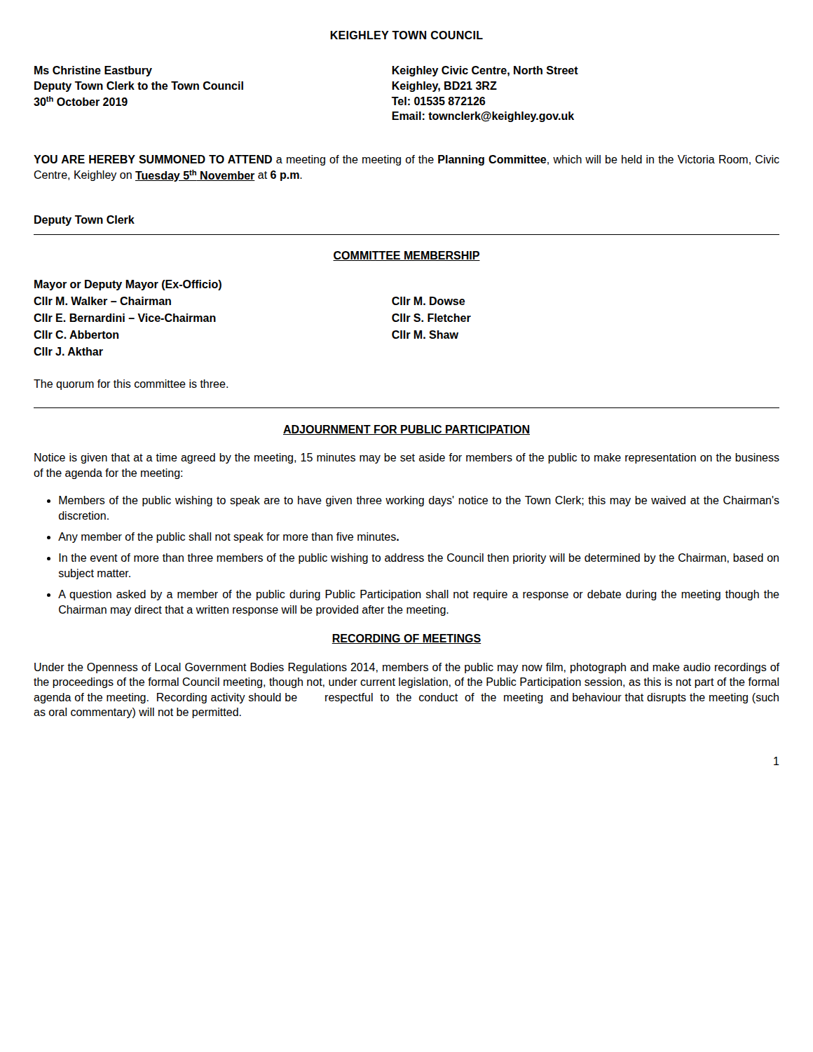KEIGHLEY TOWN COUNCIL
| Ms Christine Eastbury Deputy Town Clerk to the Town Council 30 th October 2019 | Keighley Civic Centre, North Street Keighley, BD21 3RZ Tel: 01535 872126 Email: townclerk@keighley.gov.uk |
YOU ARE HEREBY SUMMONED TO ATTEND a meeting of the meeting of the Planning Committee, which will be held in the Victoria Room, Civic Centre, Keighley on Tuesday 5th November at 6 p.m.
Deputy Town Clerk
COMMITTEE MEMBERSHIP
| Mayor or Deputy Mayor (Ex-Officio) |
| Cllr M. Walker – Chairman | Cllr M. Dowse |
| Cllr E. Bernardini – Vice-Chairman | Cllr S. Fletcher |
| Cllr C. Abberton | Cllr M. Shaw |
| Cllr J. Akthar | |
The quorum for this committee is three.
ADJOURNMENT FOR PUBLIC PARTICIPATION
Notice is given that at a time agreed by the meeting, 15 minutes may be set aside for members of the public to make representation on the business of the agenda for the meeting:
Members of the public wishing to speak are to have given three working days' notice to the Town Clerk; this may be waived at the Chairman's discretion.
Any member of the public shall not speak for more than five minutes.
In the event of more than three members of the public wishing to address the Council then priority will be determined by the Chairman, based on subject matter.
A question asked by a member of the public during Public Participation shall not require a response or debate during the meeting though the Chairman may direct that a written response will be provided after the meeting.
RECORDING OF MEETINGS
Under the Openness of Local Government Bodies Regulations 2014, members of the public may now film, photograph and make audio recordings of the proceedings of the formal Council meeting, though not, under current legislation, of the Public Participation session, as this is not part of the formal agenda of the meeting. Recording activity should be respectful to the conduct of the meeting and behaviour that disrupts the meeting (such as oral commentary) will not be permitted.
1